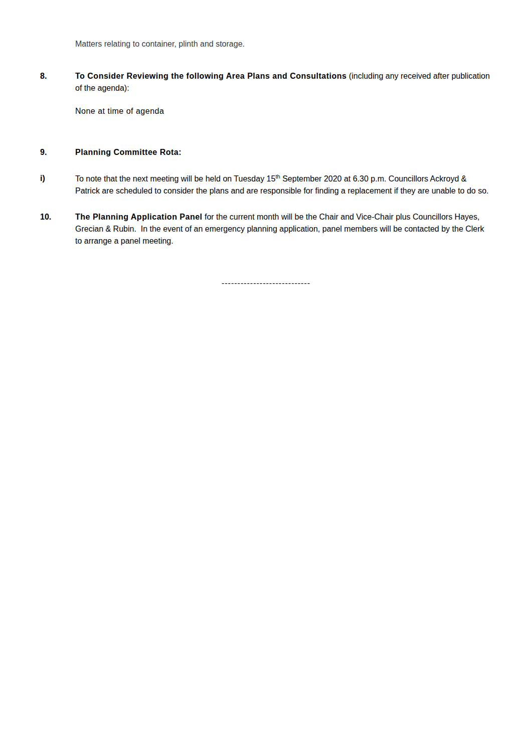Matters relating to container, plinth and storage.
8.
To Consider Reviewing the following Area Plans and Consultations (including any received after publication of the agenda):
None at time of agenda
9.
Planning Committee Rota:
i)
To note that the next meeting will be held on Tuesday 15th September 2020 at 6.30 p.m. Councillors Ackroyd & Patrick are scheduled to consider the plans and are responsible for finding a replacement if they are unable to do so.
10.
The Planning Application Panel for the current month will be the Chair and Vice-Chair plus Councillors Hayes, Grecian & Rubin. In the event of an emergency planning application, panel members will be contacted by the Clerk to arrange a panel meeting.
----------------------------